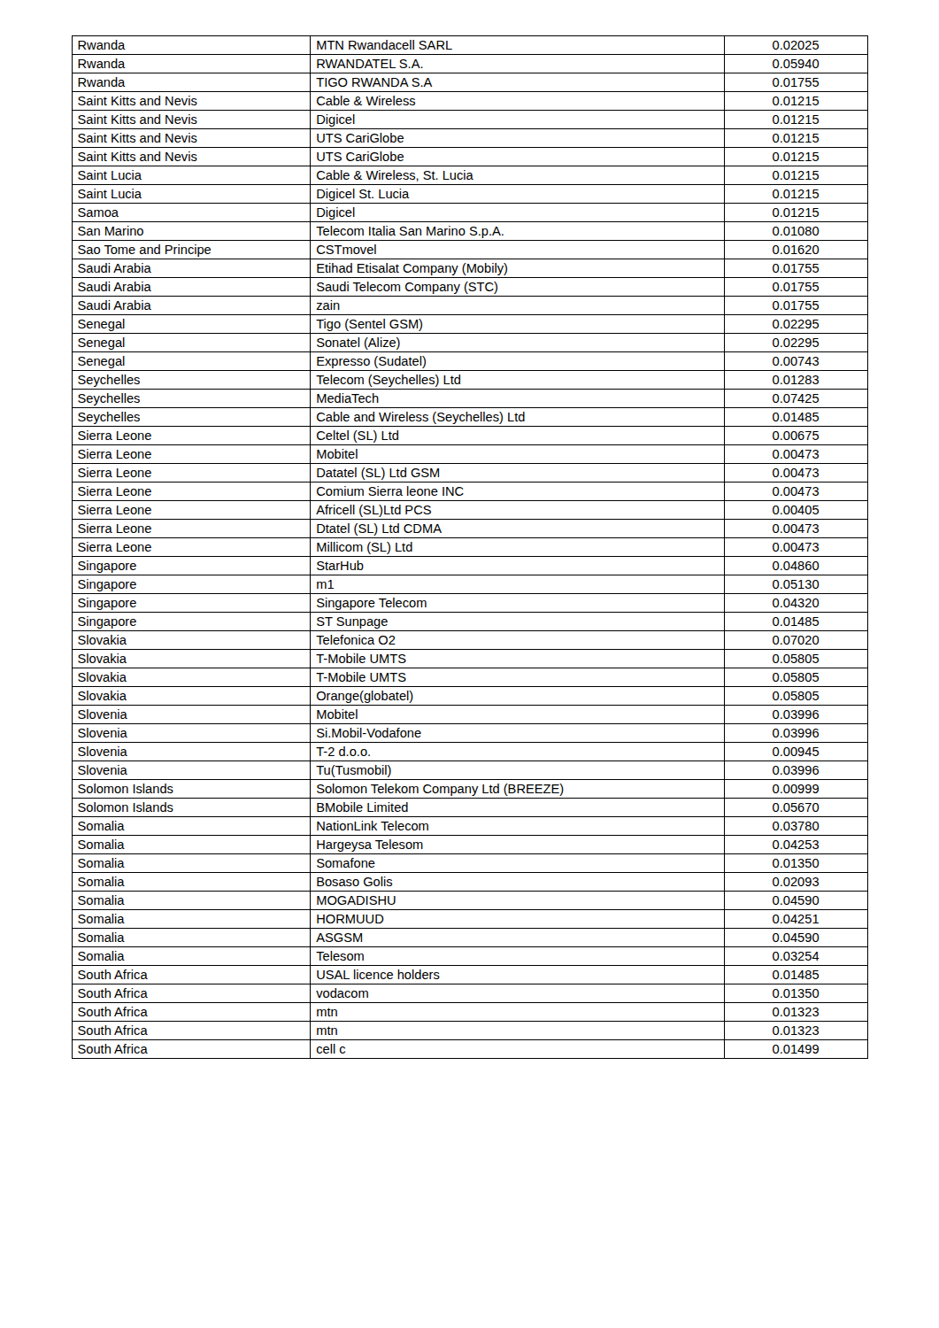| Rwanda | MTN Rwandacell SARL | 0.02025 |
| Rwanda | RWANDATEL S.A. | 0.05940 |
| Rwanda | TIGO RWANDA S.A | 0.01755 |
| Saint Kitts and Nevis | Cable & Wireless | 0.01215 |
| Saint Kitts and Nevis | Digicel | 0.01215 |
| Saint Kitts and Nevis | UTS CariGlobe | 0.01215 |
| Saint Kitts and Nevis | UTS CariGlobe | 0.01215 |
| Saint Lucia | Cable & Wireless, St. Lucia | 0.01215 |
| Saint Lucia | Digicel St. Lucia | 0.01215 |
| Samoa | Digicel | 0.01215 |
| San Marino | Telecom Italia San Marino S.p.A. | 0.01080 |
| Sao Tome and Principe | CSTmovel | 0.01620 |
| Saudi Arabia | Etihad Etisalat Company (Mobily) | 0.01755 |
| Saudi Arabia | Saudi Telecom Company (STC) | 0.01755 |
| Saudi Arabia | zain | 0.01755 |
| Senegal | Tigo (Sentel GSM) | 0.02295 |
| Senegal | Sonatel (Alize) | 0.02295 |
| Senegal | Expresso (Sudatel) | 0.00743 |
| Seychelles | Telecom (Seychelles) Ltd | 0.01283 |
| Seychelles | MediaTech | 0.07425 |
| Seychelles | Cable and Wireless (Seychelles) Ltd | 0.01485 |
| Sierra Leone | Celtel (SL) Ltd | 0.00675 |
| Sierra Leone | Mobitel | 0.00473 |
| Sierra Leone | Datatel (SL) Ltd GSM | 0.00473 |
| Sierra Leone | Comium Sierra leone INC | 0.00473 |
| Sierra Leone | Africell (SL)Ltd PCS | 0.00405 |
| Sierra Leone | Dtatel (SL) Ltd CDMA | 0.00473 |
| Sierra Leone | Millicom (SL) Ltd | 0.00473 |
| Singapore | StarHub | 0.04860 |
| Singapore | m1 | 0.05130 |
| Singapore | Singapore Telecom | 0.04320 |
| Singapore | ST Sunpage | 0.01485 |
| Slovakia | Telefonica O2 | 0.07020 |
| Slovakia | T-Mobile UMTS | 0.05805 |
| Slovakia | T-Mobile UMTS | 0.05805 |
| Slovakia | Orange(globatel) | 0.05805 |
| Slovenia | Mobitel | 0.03996 |
| Slovenia | Si.Mobil-Vodafone | 0.03996 |
| Slovenia | T-2 d.o.o. | 0.00945 |
| Slovenia | Tu(Tusmobil) | 0.03996 |
| Solomon Islands | Solomon Telekom Company Ltd (BREEZE) | 0.00999 |
| Solomon Islands | BMobile Limited | 0.05670 |
| Somalia | NationLink Telecom | 0.03780 |
| Somalia | Hargeysa Telesom | 0.04253 |
| Somalia | Somafone | 0.01350 |
| Somalia | Bosaso Golis | 0.02093 |
| Somalia | MOGADISHU | 0.04590 |
| Somalia | HORMUUD | 0.04251 |
| Somalia | ASGSM | 0.04590 |
| Somalia | Telesom | 0.03254 |
| South Africa | USAL licence holders | 0.01485 |
| South Africa | vodacom | 0.01350 |
| South Africa | mtn | 0.01323 |
| South Africa | mtn | 0.01323 |
| South Africa | cell c | 0.01499 |